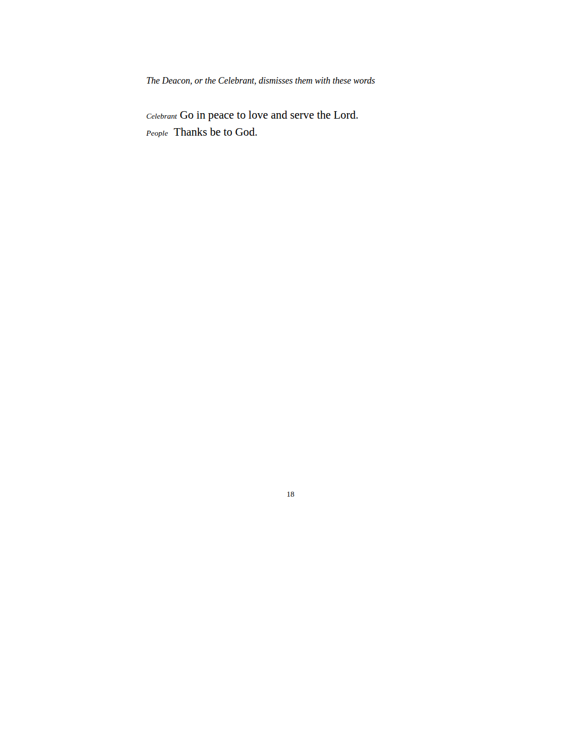The Deacon, or the Celebrant, dismisses them with these words
Celebrant Go in peace to love and serve the Lord.
People Thanks be to God.
18